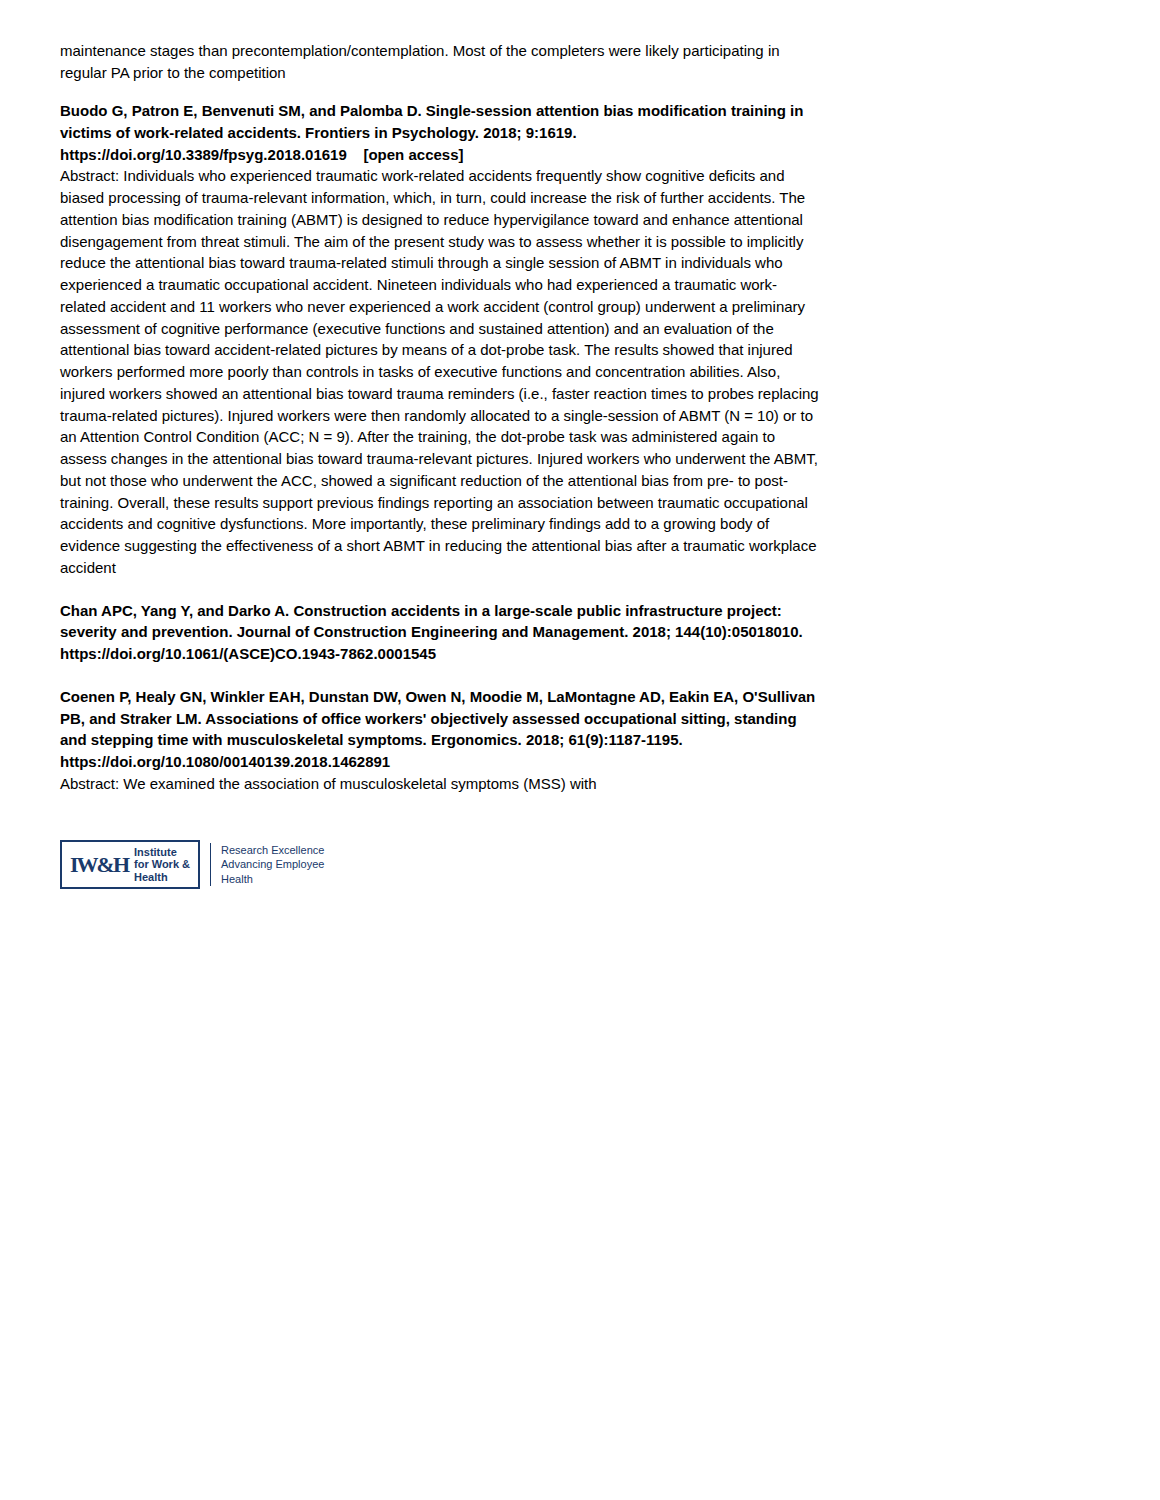maintenance stages than precontemplation/contemplation. Most of the completers were likely participating in regular PA prior to the competition
Buodo G, Patron E, Benvenuti SM, and Palomba D. Single-session attention bias modification training in victims of work-related accidents. Frontiers in Psychology. 2018; 9:1619.
https://doi.org/10.3389/fpsyg.2018.01619 [open access]
Abstract: Individuals who experienced traumatic work-related accidents frequently show cognitive deficits and biased processing of trauma-relevant information, which, in turn, could increase the risk of further accidents. The attention bias modification training (ABMT) is designed to reduce hypervigilance toward and enhance attentional disengagement from threat stimuli. The aim of the present study was to assess whether it is possible to implicitly reduce the attentional bias toward trauma-related stimuli through a single session of ABMT in individuals who experienced a traumatic occupational accident. Nineteen individuals who had experienced a traumatic work-related accident and 11 workers who never experienced a work accident (control group) underwent a preliminary assessment of cognitive performance (executive functions and sustained attention) and an evaluation of the attentional bias toward accident-related pictures by means of a dot-probe task. The results showed that injured workers performed more poorly than controls in tasks of executive functions and concentration abilities. Also, injured workers showed an attentional bias toward trauma reminders (i.e., faster reaction times to probes replacing trauma-related pictures). Injured workers were then randomly allocated to a single-session of ABMT (N = 10) or to an Attention Control Condition (ACC; N = 9). After the training, the dot-probe task was administered again to assess changes in the attentional bias toward trauma-relevant pictures. Injured workers who underwent the ABMT, but not those who underwent the ACC, showed a significant reduction of the attentional bias from pre- to post-training. Overall, these results support previous findings reporting an association between traumatic occupational accidents and cognitive dysfunctions. More importantly, these preliminary findings add to a growing body of evidence suggesting the effectiveness of a short ABMT in reducing the attentional bias after a traumatic workplace accident
Chan APC, Yang Y, and Darko A. Construction accidents in a large-scale public infrastructure project: severity and prevention. Journal of Construction Engineering and Management. 2018; 144(10):05018010.
https://doi.org/10.1061/(ASCE)CO.1943-7862.0001545
Coenen P, Healy GN, Winkler EAH, Dunstan DW, Owen N, Moodie M, LaMontagne AD, Eakin EA, O'Sullivan PB, and Straker LM. Associations of office workers' objectively assessed occupational sitting, standing and stepping time with musculoskeletal symptoms. Ergonomics. 2018; 61(9):1187-1195.
https://doi.org/10.1080/00140139.2018.1462891
Abstract: We examined the association of musculoskeletal symptoms (MSS) with
IW&H Institute
for Work &
Health
Research Excellence
Advancing Employee
Health